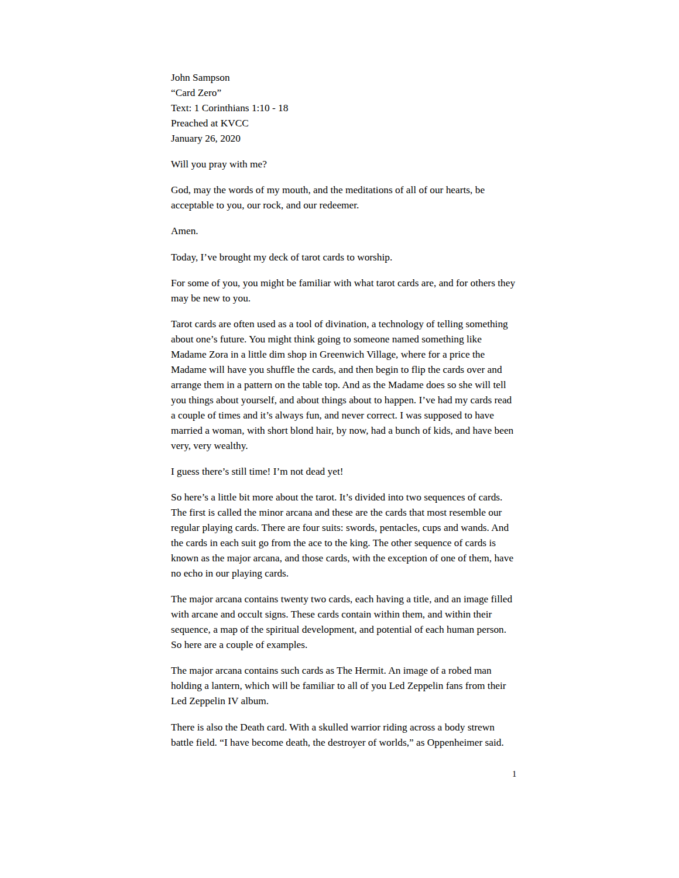John Sampson
“Card Zero”
Text: 1 Corinthians 1:10 - 18
Preached at KVCC
January 26, 2020
Will you pray with me?
God, may the words of my mouth, and the meditations of all of our hearts, be acceptable to you, our rock, and our redeemer.
Amen.
Today, I’ve brought my deck of tarot cards to worship.
For some of you, you might be familiar with what tarot cards are, and for others they may be new to you.
Tarot cards are often used as a tool of divination, a technology of telling something about one’s future. You might think going to someone named something like Madame Zora in a little dim shop in Greenwich Village, where for a price the Madame will have you shuffle the cards, and then begin to flip the cards over and arrange them in a pattern on the table top. And as the Madame does so she will tell you things about yourself, and about things about to happen. I’ve had my cards read a couple of times and it’s always fun, and never correct. I was supposed to have married a woman, with short blond hair, by now, had a bunch of kids, and have been very, very wealthy.
I guess there’s still time! I’m not dead yet!
So here’s a little bit more about the tarot. It’s divided into two sequences of cards. The first is called the minor arcana and these are the cards that most resemble our regular playing cards. There are four suits: swords, pentacles, cups and wands. And the cards in each suit go from the ace to the king. The other sequence of cards is known as the major arcana, and those cards, with the exception of one of them, have no echo in our playing cards.
The major arcana contains twenty two cards, each having a title, and an image filled with arcane and occult signs. These cards contain within them, and within their sequence, a map of the spiritual development, and potential of each human person. So here are a couple of examples.
The major arcana contains such cards as The Hermit. An image of a robed man holding a lantern, which will be familiar to all of you Led Zeppelin fans from their Led Zeppelin IV album.
There is also the Death card. With a skulled warrior riding across a body strewn battle field. “I have become death, the destroyer of worlds,” as Oppenheimer said.
1